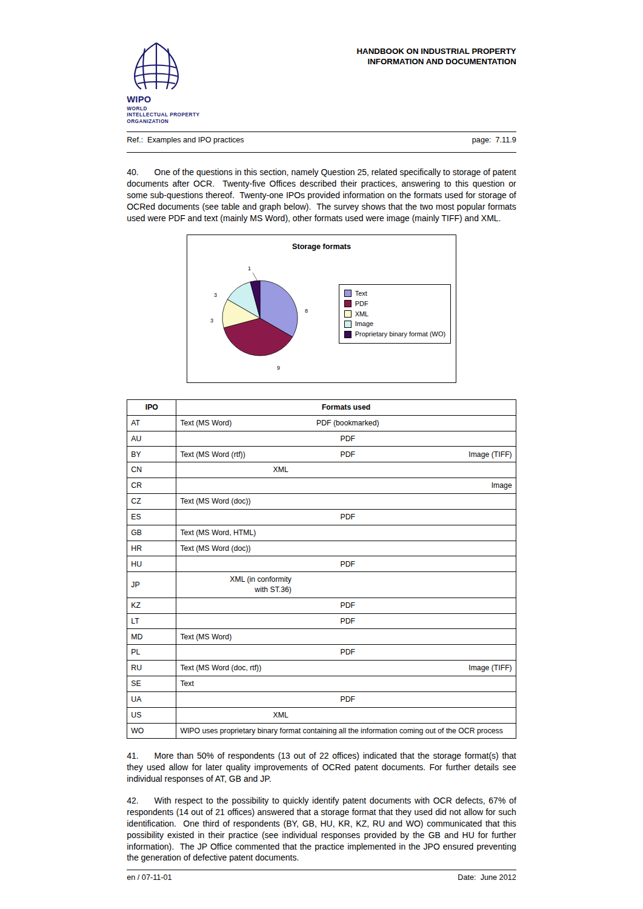WIPO WORLD
INTELLECTUAL PROPERTY
ORGANIZATION
HANDBOOK ON INDUSTRIAL PROPERTY
INFORMATION AND DOCUMENTATION
Ref.: Examples and IPO practices page: 7.11.9
40. One of the questions in this section, namely Question 25, related specifically to storage of patent documents after OCR. Twenty-five Offices described their practices, answering to this question or some sub-questions thereof. Twenty-one IPOs provided information on the formats used for storage of OCRed documents (see table and graph below). The survey shows that the two most popular formats used were PDF and text (mainly MS Word), other formats used were image (mainly TIFF) and XML.
Storage formats
8 9 3 3 1
Text
PDF
XML
Image
Proprietary binary format (WO)
| IPO | Formats used |
| --- | --- |
| AT | Text (MS Word) PDF (bookmarked) |
| AU | PDF |
| BY | Text (MS Word (rtf)) PDF Image (TIFF) |
| CN | XML |
| CR | Image |
| CZ | Text (MS Word (doc)) |
| ES | PDF |
| GB | Text (MS Word, HTML) |
| HR | Text (MS Word (doc)) |
| HU | PDF |
| JP | XML (in conformity with ST.36) |
| KZ | PDF |
| LT | PDF |
| MD | Text (MS Word) |
| PL | PDF |
| RU | Text (MS Word (doc, rtf)) Image (TIFF) |
| SE | Text |
| UA | PDF |
| US | XML |
| WO | WIPO uses proprietary binary format containing all the information coming out of the OCR process |
41. More than 50% of respondents (13 out of 22 offices) indicated that the storage format(s) that they used allow for later quality improvements of OCRed patent documents. For further details see individual responses of AT, GB and JP.
42. With respect to the possibility to quickly identify patent documents with OCR defects, 67% of respondents (14 out of 21 offices) answered that a storage format that they used did not allow for such identification. One third of respondents (BY, GB, HU, KR, KZ, RU and WO) communicated that this possibility existed in their practice (see individual responses provided by the GB and HU for further information). The JP Office commented that the practice implemented in the JPO ensured preventing the generation of defective patent documents.
en / 07-11-01 Date: June 2012